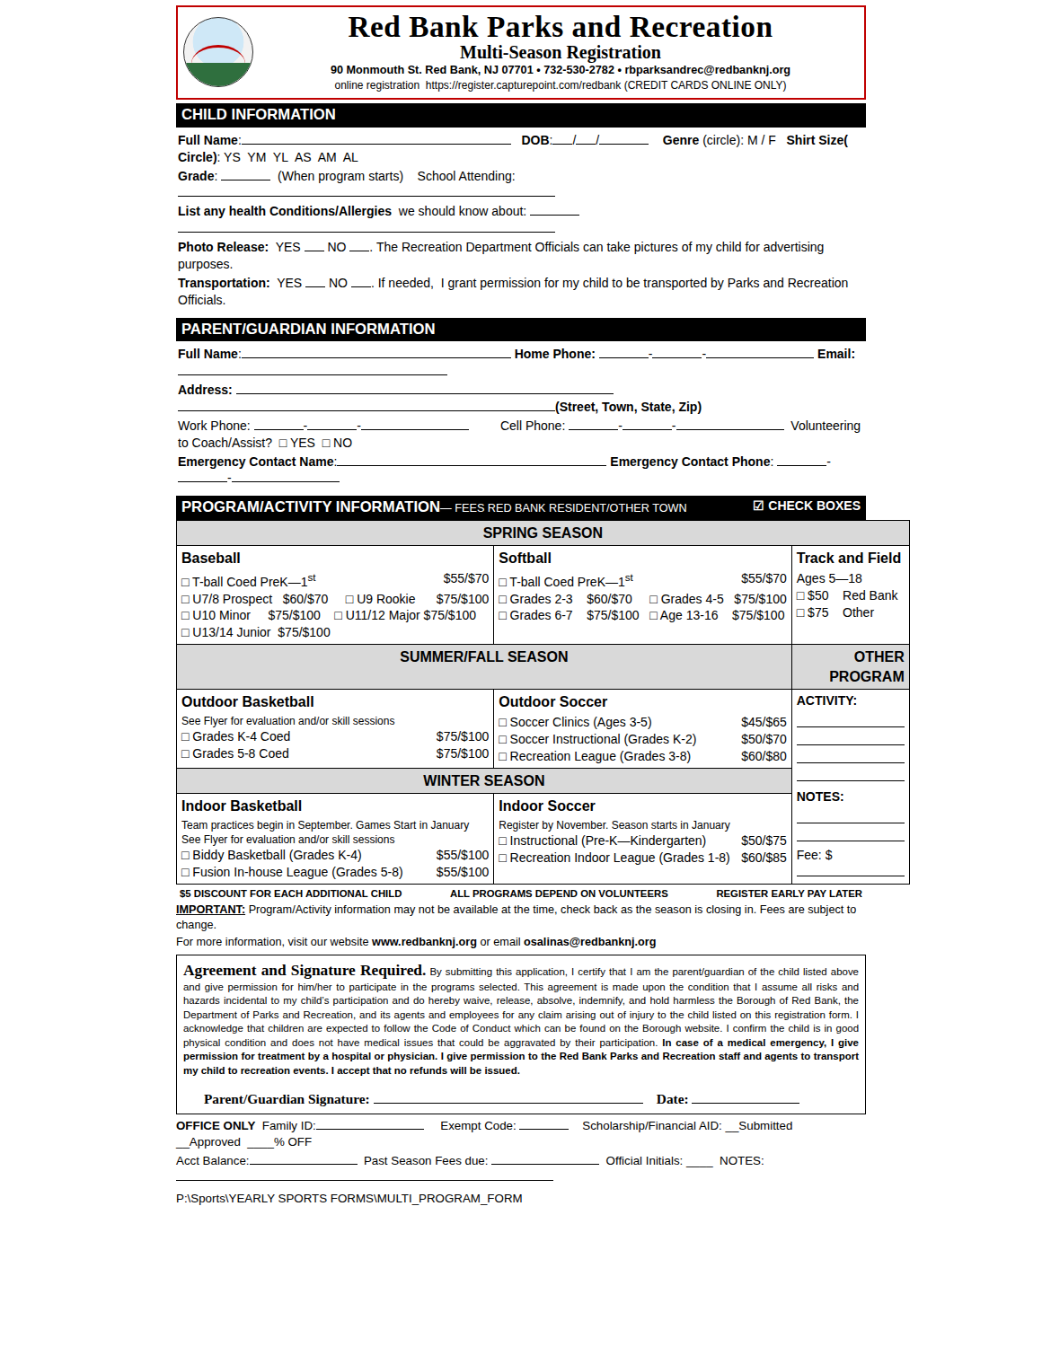⚽ ♪ ⚾
Red Bank Parks and Recreation
Multi-Season Registration
90 Monmouth St. Red Bank, NJ 07701 • 732-530-2782 • rbparksandrec@redbanknj.org
online registration https://register.capturepoint.com/redbank (CREDIT CARDS ONLINE ONLY)
CHILD INFORMATION
Full Name: DOB: / / Genre (circle): M / F Shirt Size( Circle): YS YM YL AS AM AL
Grade: (When program starts) School Attending:
List any health Conditions/Allergies we should know about:
Photo Release: YES NO . The Recreation Department Officials can take pictures of my child for advertising purposes.
Transportation: YES NO . If needed, I grant permission for my child to be transported by Parks and Recreation Officials.
PARENT/GUARDIAN INFORMATION
Full Name: Home Phone: - - Email:
Address: (Street, Town, State, Zip)
Work Phone: - - Cell Phone: - - Volunteering to Coach/Assist? □ YES □ NO
Emergency Contact Name: Emergency Contact Phone: - -
PROGRAM/ACTIVITY INFORMATION— FEES RED BANK RESIDENT/OTHER TOWN ☑ CHECK BOXES
| SPRING SEASON |
| Baseball □ T-ball Coed PreK—1 st $55/$70 □ U7/8 Prospect $60/$70 □ U9 Rookie $75/$100 □ U10 Minor $75/$100 □ U11/12 Major $75/$100 □ U13/14 Junior $75/$100 | Softball □ T-ball Coed PreK—1 st $55/$70 □ Grades 2-3 $60/$70 □ Grades 4-5 $75/$100 □ Grades 6-7 $75/$100 □ Age 13-16 $75/$100 | Track and Field Ages 5—18 □ $50 Red Bank □ $75 Other |
| SUMMER/FALL SEASON | OTHER PROGRAM |
| Outdoor Basketball See Flyer for evaluation and/or skill sessions □ Grades K-4 Coed $75/$100 □ Grades 5-8 Coed $75/$100 | Outdoor Soccer □ Soccer Clinics (Ages 3-5) $45/$65 □ Soccer Instructional (Grades K-2) $50/$70 □ Recreation League (Grades 3-8) $60/$80 | ACTIVITY: NOTES: Fee: $ |
| WINTER SEASON |
| Indoor Basketball Team practices begin in September. Games Start in January See Flyer for evaluation and/or skill sessions □ Biddy Basketball (Grades K-4) $55/$100 □ Fusion In-house League (Grades 5-8) $55/$100 | Indoor Soccer Register by November. Season starts in January □ Instructional (Pre-K—Kindergarten) $50/$75 □ Recreation Indoor League (Grades 1-8) $60/$85 |
$5 DISCOUNT FOR EACH ADDITIONAL CHILD ALL PROGRAMS DEPEND ON VOLUNTEERS REGISTER EARLY PAY LATER
IMPORTANT: Program/Activity information may not be available at the time, check back as the season is closing in. Fees are subject to change.
For more information, visit our website www.redbanknj.org or email osalinas@redbanknj.org
Agreement and Signature Required. By submitting this application, I certify that I am the parent/guardian of the child listed above and give permission for him/her to participate in the programs selected. This agreement is made upon the condition that I assume all risks and hazards incidental to my child’s participation and do hereby waive, release, absolve, indemnify, and hold harmless the Borough of Red Bank, the Department of Parks and Recreation, and its agents and employees for any claim arising out of injury to the child listed on this registration form. I acknowledge that children are expected to follow the Code of Conduct which can be found on the Borough website. I confirm the child is in good physical condition and does not have medical issues that could be aggravated by their participation. In case of a medical emergency, I give permission for treatment by a hospital or physician. I give permission to the Red Bank Parks and Recreation staff and agents to transport my child to recreation events. I accept that no refunds will be issued.
Parent/Guardian Signature: Date:
OFFICE ONLY Family ID: Exempt Code: Scholarship/Financial AID: __Submitted __Approved ____% OFF
Acct Balance: Past Season Fees due: Official Initials: ____ NOTES:
P:\Sports\YEARLY SPORTS FORMS\MULTI_PROGRAM_FORM